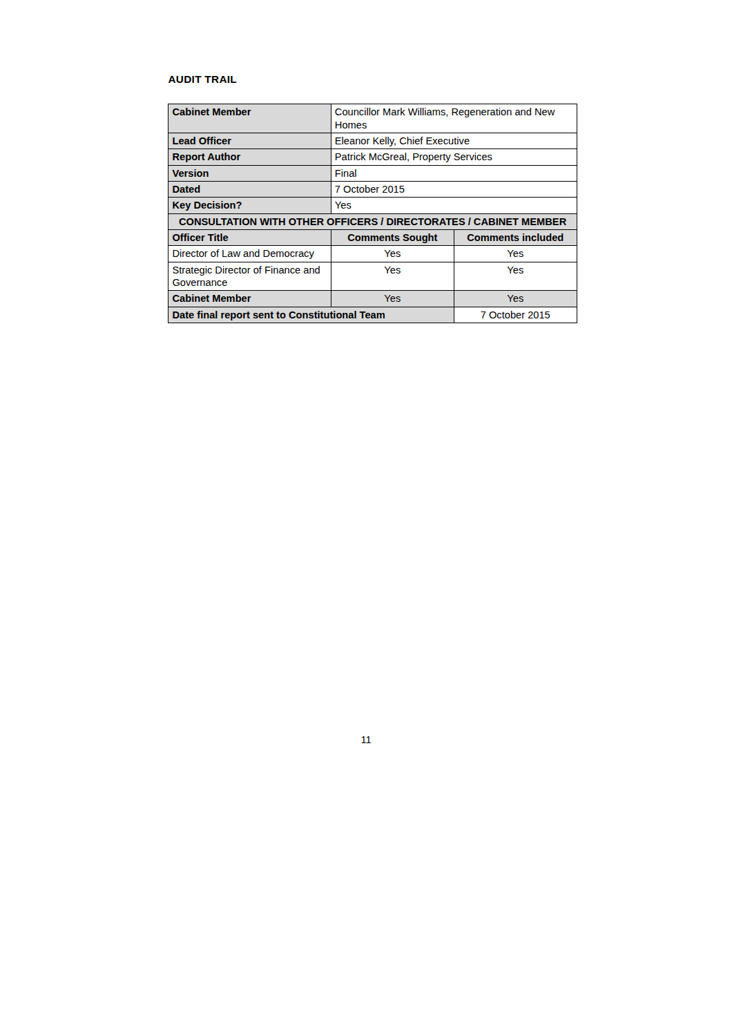AUDIT TRAIL
| Cabinet Member | Councillor Mark Williams, Regeneration and New Homes |
| Lead Officer | Eleanor Kelly, Chief Executive |
| Report Author | Patrick McGreal, Property Services |
| Version | Final |
| Dated | 7 October 2015 |
| Key Decision? | Yes |
| CONSULTATION WITH OTHER OFFICERS / DIRECTORATES / CABINET MEMBER |
| Officer Title | Comments Sought | Comments included |
| Director of Law and Democracy | Yes | Yes |
| Strategic Director of Finance and Governance | Yes | Yes |
| Cabinet Member | Yes | Yes |
| Date final report sent to Constitutional Team | 7 October 2015 |
11